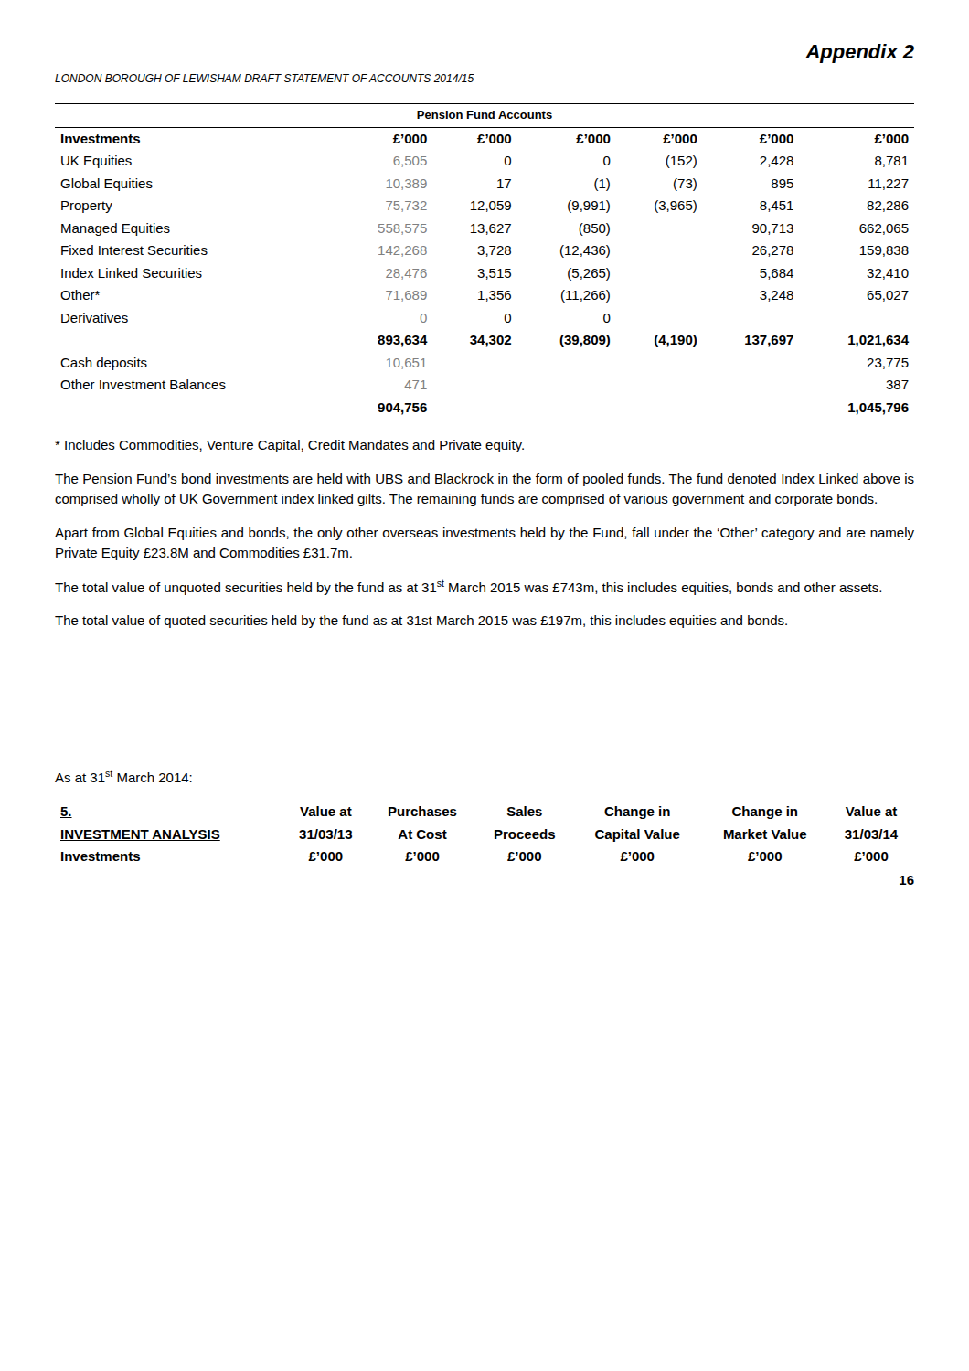Appendix 2
LONDON BOROUGH OF LEWISHAM DRAFT STATEMENT OF ACCOUNTS 2014/15
Pension Fund Accounts
| Investments | £’000 | £’000 | £’000 | £’000 | £’000 | £’000 |
| --- | --- | --- | --- | --- | --- | --- |
| UK Equities | 6,505 | 0 | 0 | (152) | 2,428 | 8,781 |
| Global Equities | 10,389 | 17 | (1) | (73) | 895 | 11,227 |
| Property | 75,732 | 12,059 | (9,991) | (3,965) | 8,451 | 82,286 |
| Managed Equities | 558,575 | 13,627 | (850) | | 90,713 | 662,065 |
| Fixed Interest Securities | 142,268 | 3,728 | (12,436) | | 26,278 | 159,838 |
| Index Linked Securities | 28,476 | 3,515 | (5,265) | | 5,684 | 32,410 |
| Other* | 71,689 | 1,356 | (11,266) | | 3,248 | 65,027 |
| Derivatives | 0 | 0 | 0 | | | |
| | 893,634 | 34,302 | (39,809) | (4,190) | 137,697 | 1,021,634 |
| Cash deposits | 10,651 | | | | | 23,775 |
| Other Investment Balances | 471 | | | | | 387 |
| | 904,756 | | | | | 1,045,796 |
* Includes Commodities, Venture Capital, Credit Mandates and Private equity.
The Pension Fund’s bond investments are held with UBS and Blackrock in the form of pooled funds. The fund denoted Index Linked above is comprised wholly of UK Government index linked gilts. The remaining funds are comprised of various government and corporate bonds.
Apart from Global Equities and bonds, the only other overseas investments held by the Fund, fall under the ‘Other’ category and are namely Private Equity £23.8M and Commodities £31.7m.
The total value of unquoted securities held by the fund as at 31st March 2015 was £743m, this includes equities, bonds and other assets.
The total value of quoted securities held by the fund as at 31st March 2015 was £197m, this includes equities and bonds.
As at 31st March 2014:
| 5. | Value at | Purchases | Sales | Change in | Change in | Value at |
| INVESTMENT ANALYSIS | 31/03/13 | At Cost | Proceeds | Capital Value | Market Value | 31/03/14 |
| Investments | £’000 | £’000 | £’000 | £’000 | £’000 | £’000 |
16